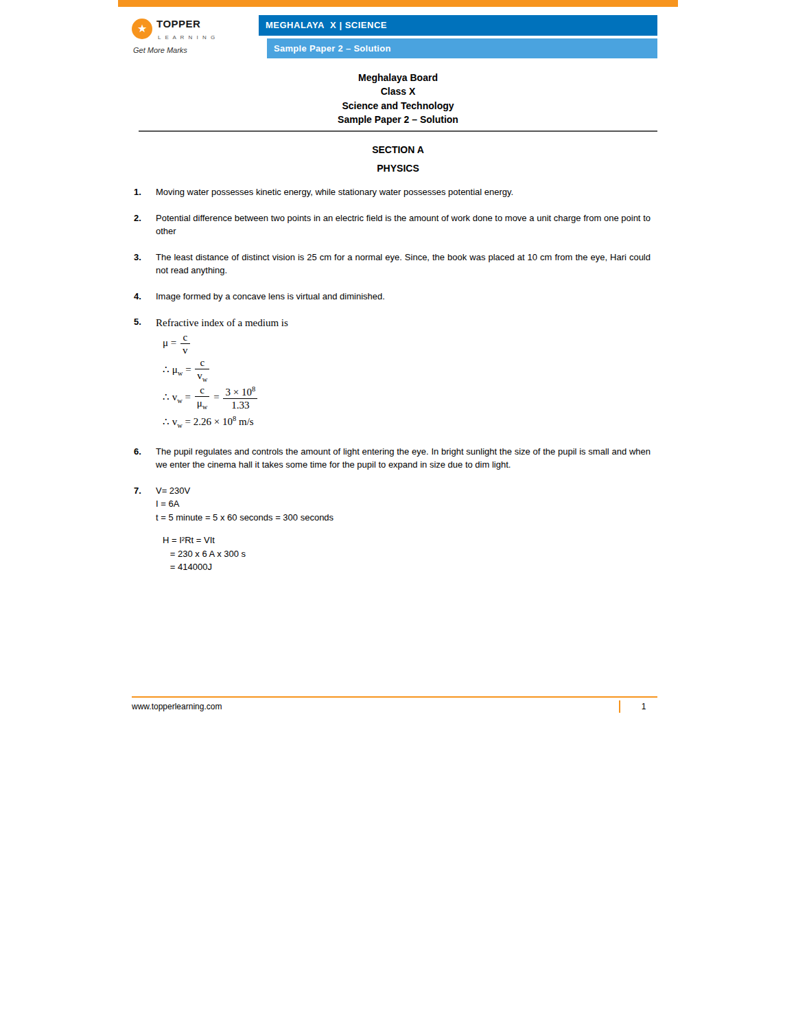★
TOPPER
L E A R N I N G
Get More Marks
MEGHALAYA X | SCIENCE
Sample Paper 2 – Solution
Meghalaya Board
Class X
Science and Technology
Sample Paper 2 – Solution
SECTION A
PHYSICS
Moving water possesses kinetic energy, while stationary water possesses potential energy.
Potential difference between two points in an electric field is the amount of work done to move a unit charge from one point to other
The least distance of distinct vision is 25 cm for a normal eye. Since, the book was placed at 10 cm from the eye, Hari could not read anything.
Image formed by a concave lens is virtual and diminished.
Refractive index of a medium is
μ = cv ∴ μw = cvw ∴ vw = cμw = 3 × 1081.33 ∴ vw = 2.26 × 108 m/s
The pupil regulates and controls the amount of light entering the eye. In bright sunlight the size of the pupil is small and when we enter the cinema hall it takes some time for the pupil to expand in size due to dim light.
V= 230V
I = 6A
t = 5 minute = 5 x 60 seconds = 300 seconds
H = I²Rt = VIt = 230 x 6 A x 300 s = 414000J
www.topperlearning.com 1